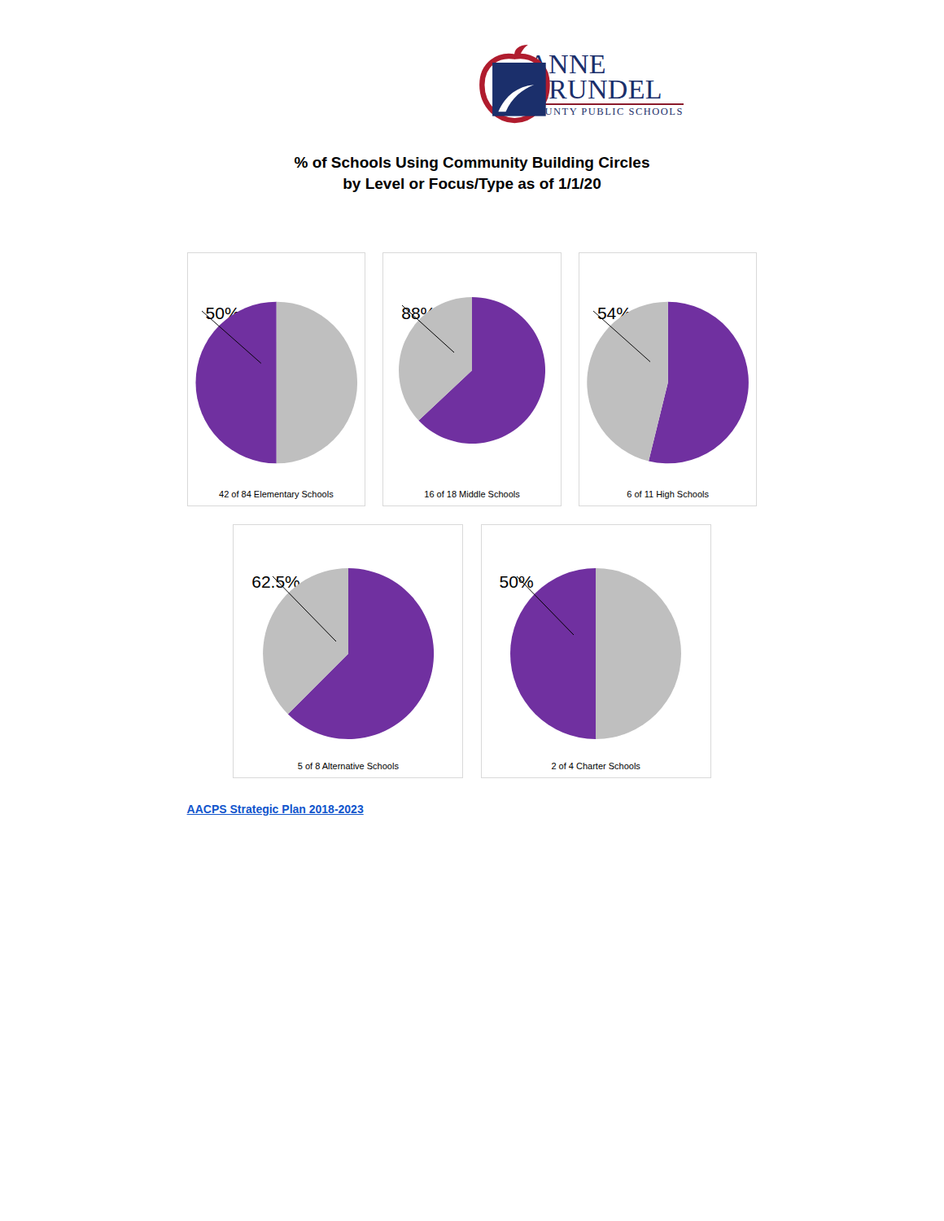Anne
Arundel
County Public Schools
% of Schools Using Community Building Circles
by Level or Focus/Type as of 1/1/20
50%
42 of 84 Elementary Schools
88%
16 of 18 Middle Schools
54%
6 of 11 High Schools
62.5%
5 of 8 Alternative Schools
50%
2 of 4 Charter Schools
AACPS Strategic Plan 2018-2023